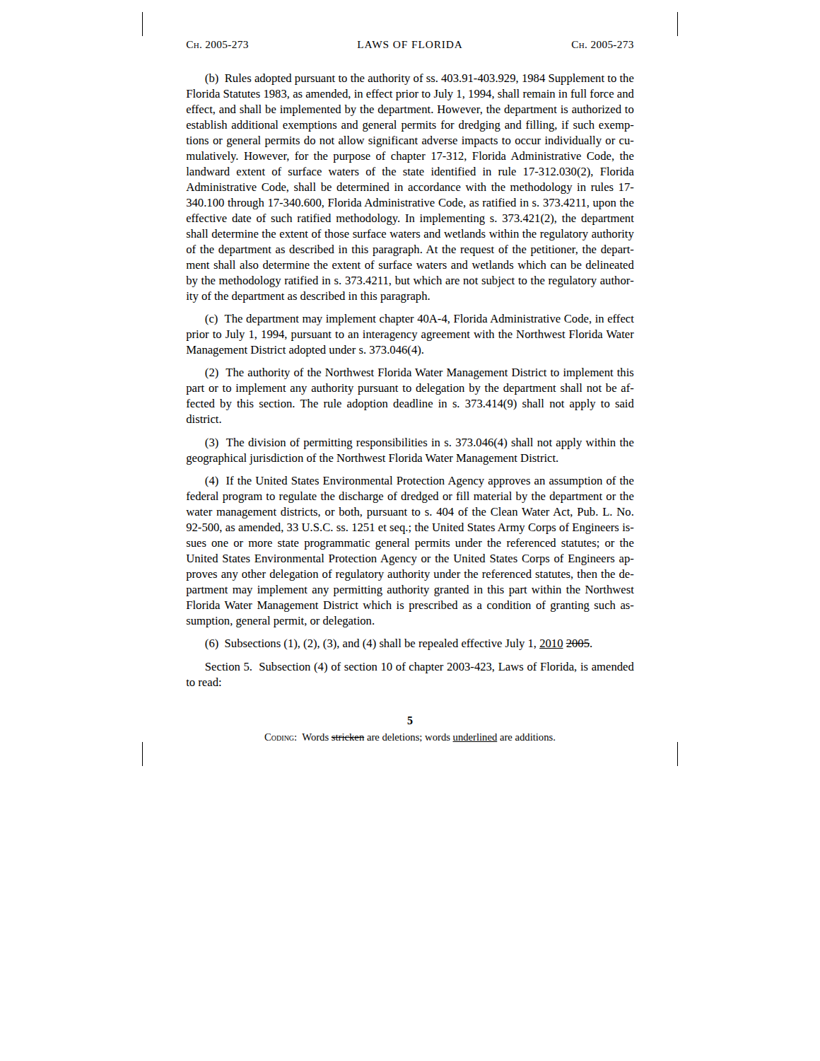Ch. 2005-273 LAWS OF FLORIDA Ch. 2005-273
(b) Rules adopted pursuant to the authority of ss. 403.91-403.929, 1984 Supplement to the Florida Statutes 1983, as amended, in effect prior to July 1, 1994, shall remain in full force and effect, and shall be implemented by the department. However, the department is authorized to establish additional exemptions and general permits for dredging and filling, if such exemptions or general permits do not allow significant adverse impacts to occur individually or cumulatively. However, for the purpose of chapter 17-312, Florida Administrative Code, the landward extent of surface waters of the state identified in rule 17-312.030(2), Florida Administrative Code, shall be determined in accordance with the methodology in rules 17-340.100 through 17-340.600, Florida Administrative Code, as ratified in s. 373.4211, upon the effective date of such ratified methodology. In implementing s. 373.421(2), the department shall determine the extent of those surface waters and wetlands within the regulatory authority of the department as described in this paragraph. At the request of the petitioner, the department shall also determine the extent of surface waters and wetlands which can be delineated by the methodology ratified in s. 373.4211, but which are not subject to the regulatory authority of the department as described in this paragraph.
(c) The department may implement chapter 40A-4, Florida Administrative Code, in effect prior to July 1, 1994, pursuant to an interagency agreement with the Northwest Florida Water Management District adopted under s. 373.046(4).
(2) The authority of the Northwest Florida Water Management District to implement this part or to implement any authority pursuant to delegation by the department shall not be affected by this section. The rule adoption deadline in s. 373.414(9) shall not apply to said district.
(3) The division of permitting responsibilities in s. 373.046(4) shall not apply within the geographical jurisdiction of the Northwest Florida Water Management District.
(4) If the United States Environmental Protection Agency approves an assumption of the federal program to regulate the discharge of dredged or fill material by the department or the water management districts, or both, pursuant to s. 404 of the Clean Water Act, Pub. L. No. 92-500, as amended, 33 U.S.C. ss. 1251 et seq.; the United States Army Corps of Engineers issues one or more state programmatic general permits under the referenced statutes; or the United States Environmental Protection Agency or the United States Corps of Engineers approves any other delegation of regulatory authority under the referenced statutes, then the department may implement any permitting authority granted in this part within the Northwest Florida Water Management District which is prescribed as a condition of granting such assumption, general permit, or delegation.
(6) Subsections (1), (2), (3), and (4) shall be repealed effective July 1, 2010 2005.
Section 5. Subsection (4) of section 10 of chapter 2003-423, Laws of Florida, is amended to read:
5
Coding: Words stricken are deletions; words underlined are additions.